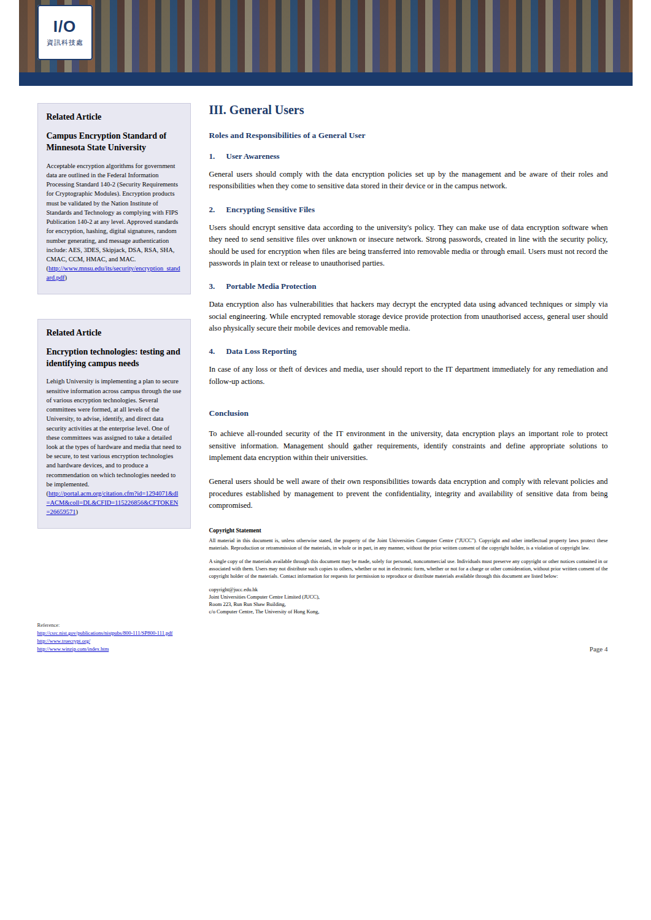I/O
資訊科技處
Related Article
Campus Encryption Standard of Minnesota State University
Acceptable encryption algorithms for government data are outlined in the Federal Information Processing Standard 140-2 (Security Requirements for Cryptographic Modules). Encryption products must be validated by the Nation Institute of Standards and Technology as complying with FIPS Publication 140-2 at any level. Approved standards for encryption, hashing, digital signatures, random number generating, and message authentication include: AES, 3DES, Skipjack, DSA, RSA, SHA, CMAC, CCM, HMAC, and MAC.
(http://www.mnsu.edu/its/security/encryption_standard.pdf)
Related Article
Encryption technologies: testing and identifying campus needs
Lehigh University is implementing a plan to secure sensitive information across campus through the use of various encryption technologies. Several committees were formed, at all levels of the University, to advise, identify, and direct data security activities at the enterprise level. One of these committees was assigned to take a detailed look at the types of hardware and media that need to be secure, to test various encryption technologies and hardware devices, and to produce a recommendation on which technologies needed to be implemented.
(http://portal.acm.org/citation.cfm?id=1294071&dl=ACM&coll=DL&CFID=115226856&CFTOKEN=26659571)
III. General Users
Roles and Responsibilities of a General User
1. User Awareness
General users should comply with the data encryption policies set up by the management and be aware of their roles and responsibilities when they come to sensitive data stored in their device or in the campus network.
2. Encrypting Sensitive Files
Users should encrypt sensitive data according to the university's policy. They can make use of data encryption software when they need to send sensitive files over unknown or insecure network. Strong passwords, created in line with the security policy, should be used for encryption when files are being transferred into removable media or through email. Users must not record the passwords in plain text or release to unauthorised parties.
3. Portable Media Protection
Data encryption also has vulnerabilities that hackers may decrypt the encrypted data using advanced techniques or simply via social engineering. While encrypted removable storage device provide protection from unauthorised access, general user should also physically secure their mobile devices and removable media.
4. Data Loss Reporting
In case of any loss or theft of devices and media, user should report to the IT department immediately for any remediation and follow-up actions.
Conclusion
To achieve all-rounded security of the IT environment in the university, data encryption plays an important role to protect sensitive information. Management should gather requirements, identify constraints and define appropriate solutions to implement data encryption within their universities.
General users should be well aware of their own responsibilities towards data encryption and comply with relevant policies and procedures established by management to prevent the confidentiality, integrity and availability of sensitive data from being compromised.
Copyright Statement
All material in this document is, unless otherwise stated, the property of the Joint Universities Computer Centre ("JUCC"). Copyright and other intellectual property laws protect these materials. Reproduction or retransmission of the materials, in whole or in part, in any manner, without the prior written consent of the copyright holder, is a violation of copyright law.
A single copy of the materials available through this document may be made, solely for personal, noncommercial use. Individuals must preserve any copyright or other notices contained in or associated with them. Users may not distribute such copies to others, whether or not in electronic form, whether or not for a charge or other consideration, without prior written consent of the copyright holder of the materials. Contact information for requests for permission to reproduce or distribute materials available through this document are listed below:
copyright@jucc.edu.hk
Joint Universities Computer Centre Limited (JUCC),
Room 223, Run Run Shaw Building,
c/o Computer Centre, The University of Hong Kong,
Reference:
http://csrc.nist.gov/publications/nistpubs/800-111/SP800-111.pdf
http://www.truecrypt.org/
http://www.winzip.com/index.htm
Page 4